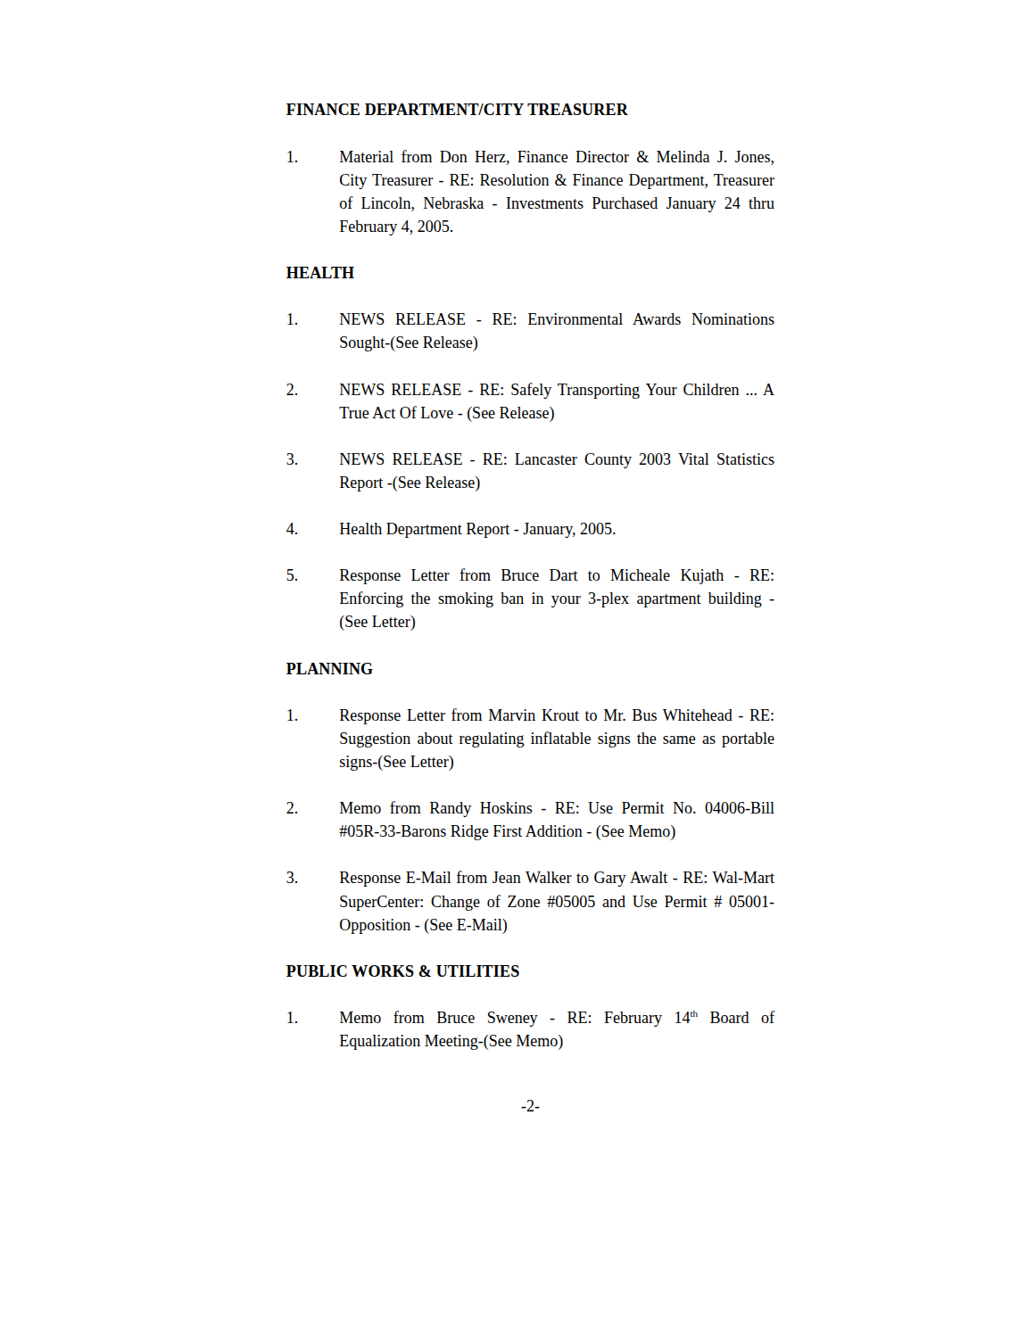FINANCE DEPARTMENT/CITY TREASURER
1. Material from Don Herz, Finance Director & Melinda J. Jones, City Treasurer - RE: Resolution & Finance Department, Treasurer of Lincoln, Nebraska - Investments Purchased January 24 thru February 4, 2005.
HEALTH
1. NEWS RELEASE - RE: Environmental Awards Nominations Sought-(See Release)
2. NEWS RELEASE - RE: Safely Transporting Your Children ... A True Act Of Love - (See Release)
3. NEWS RELEASE - RE: Lancaster County 2003 Vital Statistics Report -(See Release)
4. Health Department Report - January, 2005.
5. Response Letter from Bruce Dart to Micheale Kujath - RE: Enforcing the smoking ban in your 3-plex apartment building - (See Letter)
PLANNING
1. Response Letter from Marvin Krout to Mr. Bus Whitehead - RE: Suggestion about regulating inflatable signs the same as portable signs-(See Letter)
2. Memo from Randy Hoskins - RE: Use Permit No. 04006-Bill #05R-33-Barons Ridge First Addition - (See Memo)
3. Response E-Mail from Jean Walker to Gary Awalt - RE: Wal-Mart SuperCenter: Change of Zone #05005 and Use Permit # 05001-Opposition - (See E-Mail)
PUBLIC WORKS & UTILITIES
1. Memo from Bruce Sweney - RE: February 14th Board of Equalization Meeting-(See Memo)
-2-